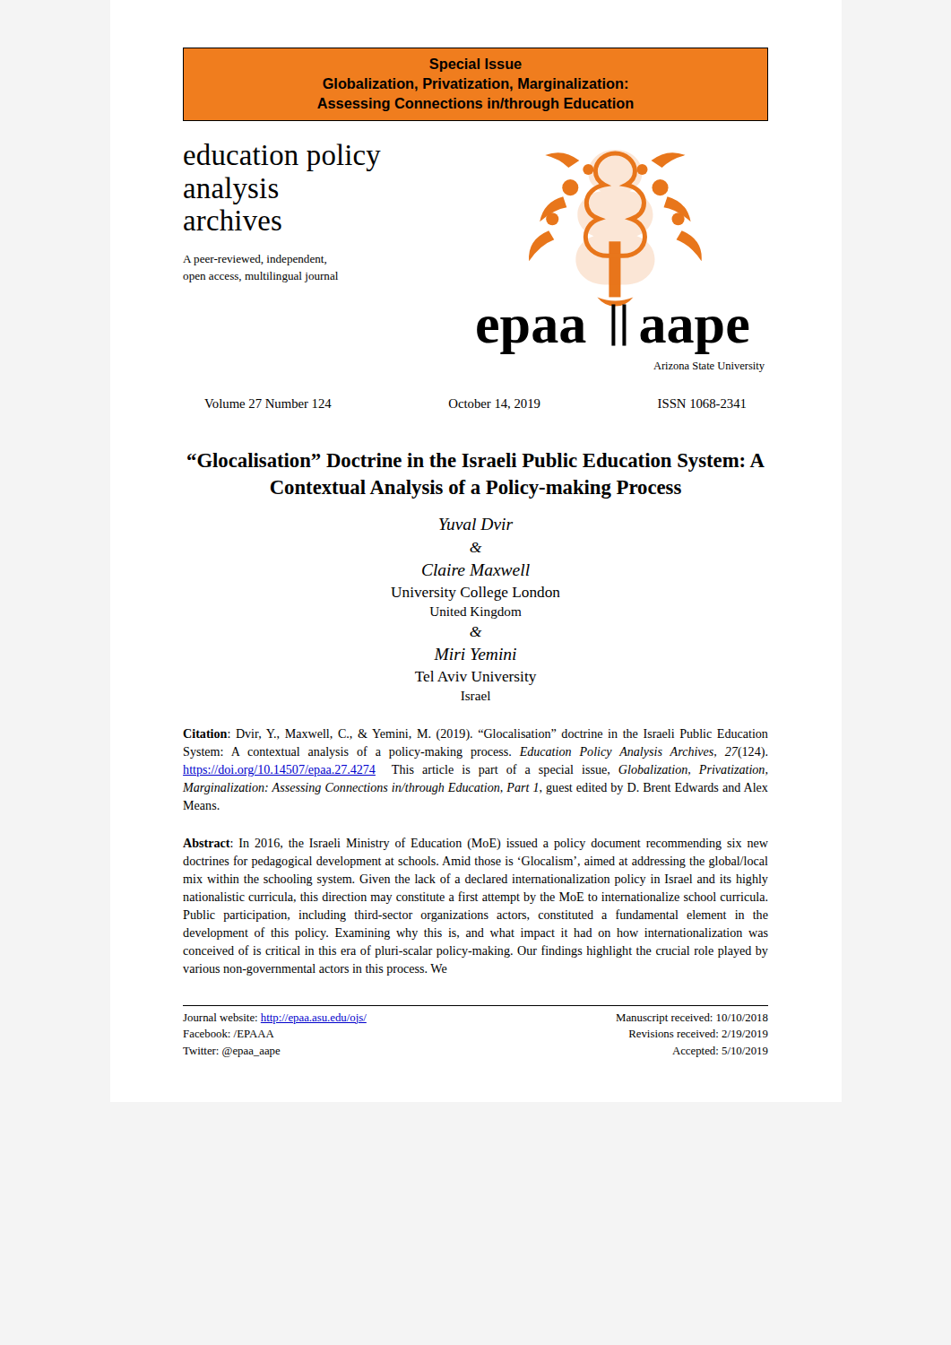Special Issue
Globalization, Privatization, Marginalization:
Assessing Connections in/through Education
education policy analysis
archives
A peer-reviewed, independent,
open access, multilingual journal
epaa aape
Arizona State University
Volume 27 Number 124 October 14, 2019 ISSN 1068-2341
“Glocalisation” Doctrine in the Israeli Public Education System: A Contextual Analysis of a Policy-making Process
Yuval Dvir & Claire Maxwell University College London United Kingdom & Miri Yemini Tel Aviv University Israel
Citation: Dvir, Y., Maxwell, C., & Yemini, M. (2019). “Glocalisation” doctrine in the Israeli Public Education System: A contextual analysis of a policy-making process. Education Policy Analysis Archives, 27(124). https://doi.org/10.14507/epaa.27.4274 This article is part of a special issue, Globalization, Privatization, Marginalization: Assessing Connections in/through Education, Part 1, guest edited by D. Brent Edwards and Alex Means.
Abstract: In 2016, the Israeli Ministry of Education (MoE) issued a policy document recommending six new doctrines for pedagogical development at schools. Amid those is ‘Glocalism’, aimed at addressing the global/local mix within the schooling system. Given the lack of a declared internationalization policy in Israel and its highly nationalistic curricula, this direction may constitute a first attempt by the MoE to internationalize school curricula. Public participation, including third-sector organizations actors, constituted a fundamental element in the development of this policy. Examining why this is, and what impact it had on how internationalization was conceived of is critical in this era of pluri-scalar policy-making. Our findings highlight the crucial role played by various non-governmental actors in this process. We
Journal website: http://epaa.asu.edu/ojs/
Facebook: /EPAAA
Twitter: @epaa_aape
Manuscript received: 10/10/2018
Revisions received: 2/19/2019
Accepted: 5/10/2019